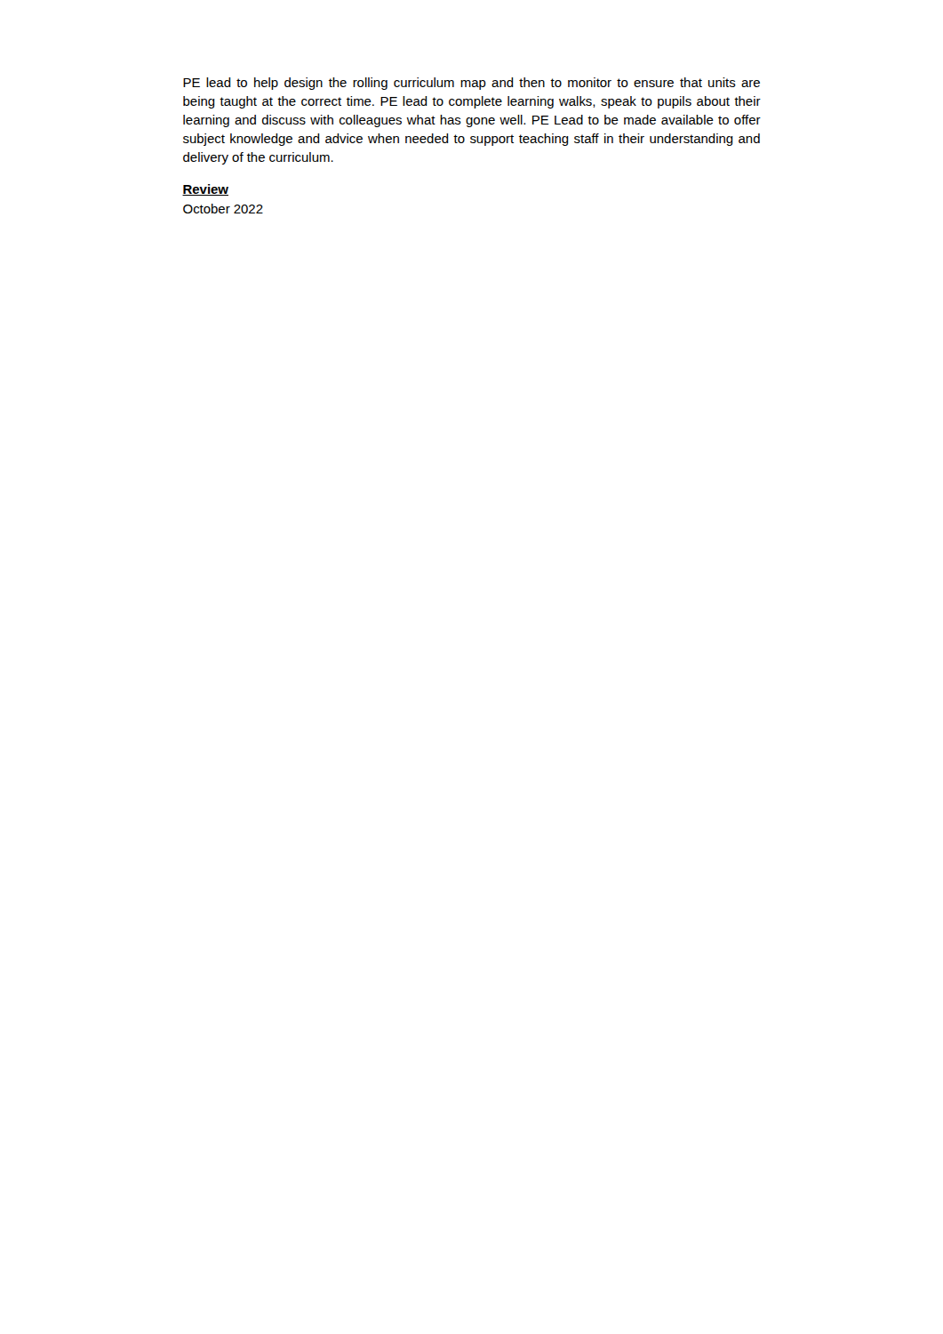PE lead to help design the rolling curriculum map and then to monitor to ensure that units are being taught at the correct time. PE lead to complete learning walks, speak to pupils about their learning and discuss with colleagues what has gone well. PE Lead to be made available to offer subject knowledge and advice when needed to support teaching staff in their understanding and delivery of the curriculum.
Review
October 2022